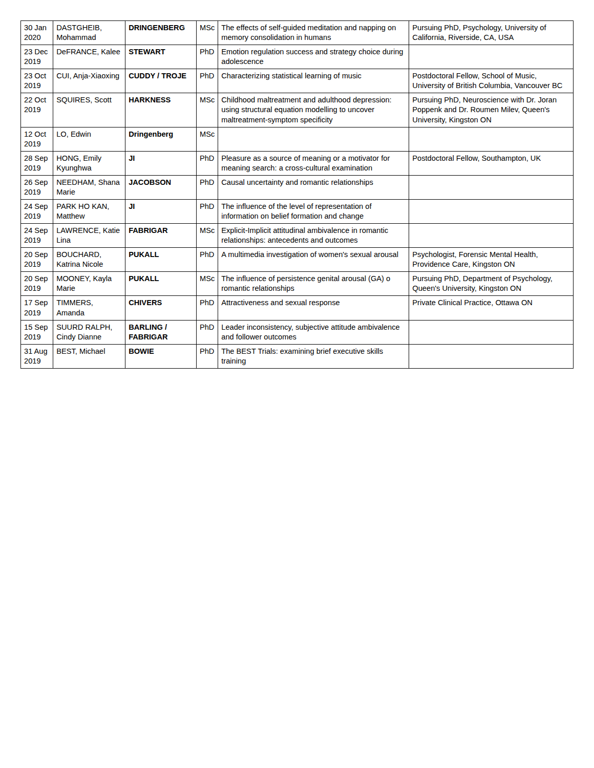| 30 Jan 2020 | DASTGHEIB, Mohammad | DRINGENBERG | MSc | The effects of self-guided meditation and napping on memory consolidation in humans | Pursuing PhD, Psychology, University of California, Riverside, CA, USA |
| 23 Dec 2019 | DeFRANCE, Kalee | STEWART | PhD | Emotion regulation success and strategy choice during adolescence | |
| 23 Oct 2019 | CUI, Anja-Xiaoxing | CUDDY / TROJE | PhD | Characterizing statistical learning of music | Postdoctoral Fellow, School of Music, University of British Columbia, Vancouver BC |
| 22 Oct 2019 | SQUIRES, Scott | HARKNESS | MSc | Childhood maltreatment and adulthood depression: using structural equation modelling to uncover maltreatment-symptom specificity | Pursuing PhD, Neuroscience with Dr. Joran Poppenk and Dr. Roumen Milev, Queen's University, Kingston ON |
| 12 Oct 2019 | LO, Edwin | Dringenberg | MSc | | |
| 28 Sep 2019 | HONG, Emily Kyunghwa | JI | PhD | Pleasure as a source of meaning or a motivator for meaning search: a cross-cultural examination | Postdoctoral Fellow, Southampton, UK |
| 26 Sep 2019 | NEEDHAM, Shana Marie | JACOBSON | PhD | Causal uncertainty and romantic relationships | |
| 24 Sep 2019 | PARK HO KAN, Matthew | JI | PhD | The influence of the level of representation of information on belief formation and change | |
| 24 Sep 2019 | LAWRENCE, Katie Lina | FABRIGAR | MSc | Explicit-Implicit attitudinal ambivalence in romantic relationships: antecedents and outcomes | |
| 20 Sep 2019 | BOUCHARD, Katrina Nicole | PUKALL | PhD | A multimedia investigation of women's sexual arousal | Psychologist, Forensic Mental Health, Providence Care, Kingston ON |
| 20 Sep 2019 | MOONEY, Kayla Marie | PUKALL | MSc | The influence of persistence genital arousal (GA) o romantic relationships | Pursuing PhD, Department of Psychology, Queen's University, Kingston ON |
| 17 Sep 2019 | TIMMERS, Amanda | CHIVERS | PhD | Attractiveness and sexual response | Private Clinical Practice, Ottawa ON |
| 15 Sep 2019 | SUURD RALPH, Cindy Dianne | BARLING / FABRIGAR | PhD | Leader inconsistency, subjective attitude ambivalence and follower outcomes | |
| 31 Aug 2019 | BEST, Michael | BOWIE | PhD | The BEST Trials: examining brief executive skills training | |